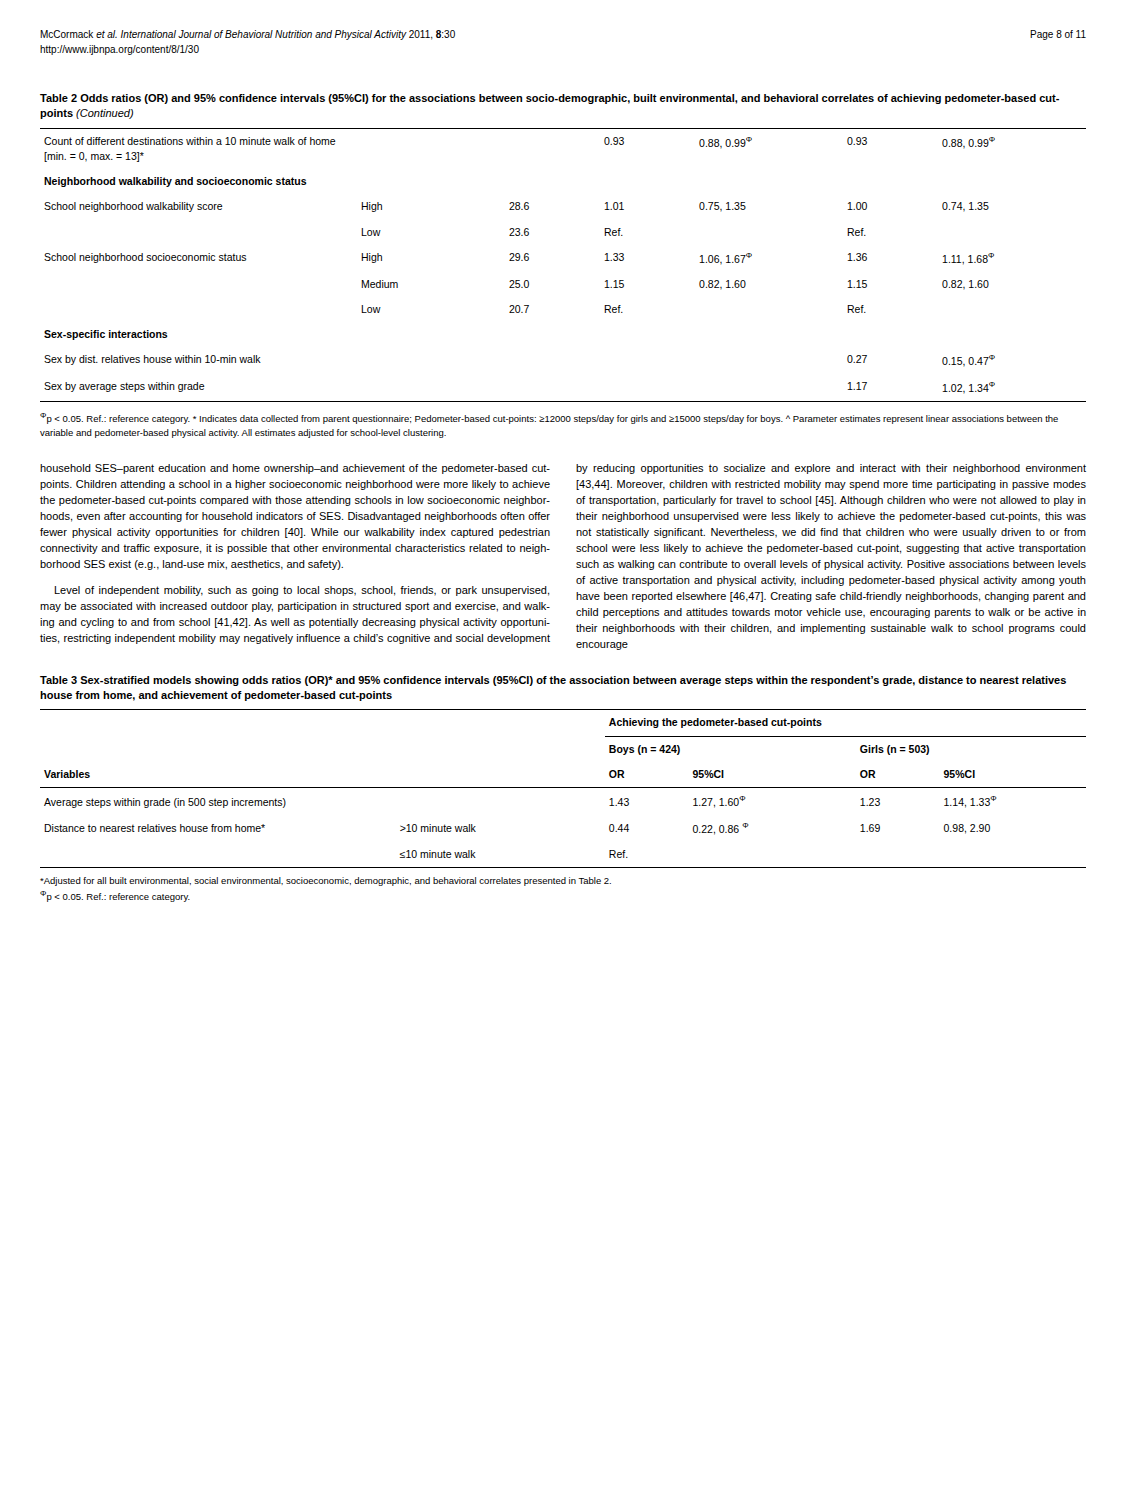McCormack et al. International Journal of Behavioral Nutrition and Physical Activity 2011, 8:30
http://www.ijbnpa.org/content/8/1/30
Page 8 of 11
Table 2 Odds ratios (OR) and 95% confidence intervals (95%CI) for the associations between socio-demographic, built environmental, and behavioral correlates of achieving pedometer-based cut-points (Continued)
| Count of different destinations within a 10 minute walk of home [min. = 0, max. = 13]* | | | 0.93 | 0.88, 0.99 Φ | 0.93 | 0.88, 0.99 Φ |
| Neighborhood walkability and socioeconomic status | | | | | | |
| School neighborhood walkability score | High | 28.6 | 1.01 | 0.75, 1.35 | 1.00 | 0.74, 1.35 |
| | Low | 23.6 | Ref. | | Ref. | |
| School neighborhood socioeconomic status | High | 29.6 | 1.33 | 1.06, 1.67 Φ | 1.36 | 1.11, 1.68 Φ |
| | Medium | 25.0 | 1.15 | 0.82, 1.60 | 1.15 | 0.82, 1.60 |
| | Low | 20.7 | Ref. | | Ref. | |
| Sex-specific interactions | | | | | | |
| Sex by dist. relatives house within 10-min walk | | | | | 0.27 | 0.15, 0.47 Φ |
| Sex by average steps within grade | | | | | 1.17 | 1.02, 1.34 Φ |
Φp < 0.05. Ref.: reference category. * Indicates data collected from parent questionnaire; Pedometer-based cut-points: ≥12000 steps/day for girls and ≥15000 steps/day for boys. ^ Parameter estimates represent linear associations between the variable and pedometer-based physical activity. All estimates adjusted for school-level clustering.
household SES–parent education and home ownership–and achievement of the pedometer-based cut-points. Children attending a school in a higher socioeconomic neighborhood were more likely to achieve the pedometer-based cut-points compared with those attending schools in low socioeconomic neighborhoods, even after accounting for household indicators of SES. Disadvantaged neighborhoods often offer fewer physical activity opportunities for children [40]. While our walkability index captured pedestrian connectivity and traffic exposure, it is possible that other environmental characteristics related to neighborhood SES exist (e.g., land-use mix, aesthetics, and safety).
Level of independent mobility, such as going to local shops, school, friends, or park unsupervised, may be associated with increased outdoor play, participation in structured sport and exercise, and walking and cycling to and from school [41,42]. As well as potentially decreasing physical activity opportunities, restricting independent mobility may negatively influence a child’s cognitive and social development by reducing opportunities to socialize and explore and interact with their neighborhood environment [43,44]. Moreover, children with restricted mobility may spend more time participating in passive modes of transportation, particularly for travel to school [45]. Although children who were not allowed to play in their neighborhood unsupervised were less likely to achieve the pedometer-based cut-points, this was not statistically significant. Nevertheless, we did find that children who were usually driven to or from school were less likely to achieve the pedometer-based cut-point, suggesting that active transportation such as walking can contribute to overall levels of physical activity. Positive associations between levels of active transportation and physical activity, including pedometer-based physical activity among youth have been reported elsewhere [46,47]. Creating safe child-friendly neighborhoods, changing parent and child perceptions and attitudes towards motor vehicle use, encouraging parents to walk or be active in their neighborhoods with their children, and implementing sustainable walk to school programs could encourage
Table 3 Sex-stratified models showing odds ratios (OR)* and 95% confidence intervals (95%CI) of the association between average steps within the respondent’s grade, distance to nearest relatives house from home, and achievement of pedometer-based cut-points
| | | Achieving the pedometer-based cut-points |
| --- | --- | --- |
| | | Boys (n = 424) | Girls (n = 503) |
| Variables | | OR | 95%CI | OR | 95%CI |
| Average steps within grade (in 500 step increments) | | 1.43 | 1.27, 1.60 Φ | 1.23 | 1.14, 1.33 Φ |
| Distance to nearest relatives house from home* | >10 minute walk | 0.44 | 0.22, 0.86 Φ | 1.69 | 0.98, 2.90 |
| | ≤10 minute walk | Ref. | | | |
*Adjusted for all built environmental, social environmental, socioeconomic, demographic, and behavioral correlates presented in Table 2.
Φp < 0.05. Ref.: reference category.